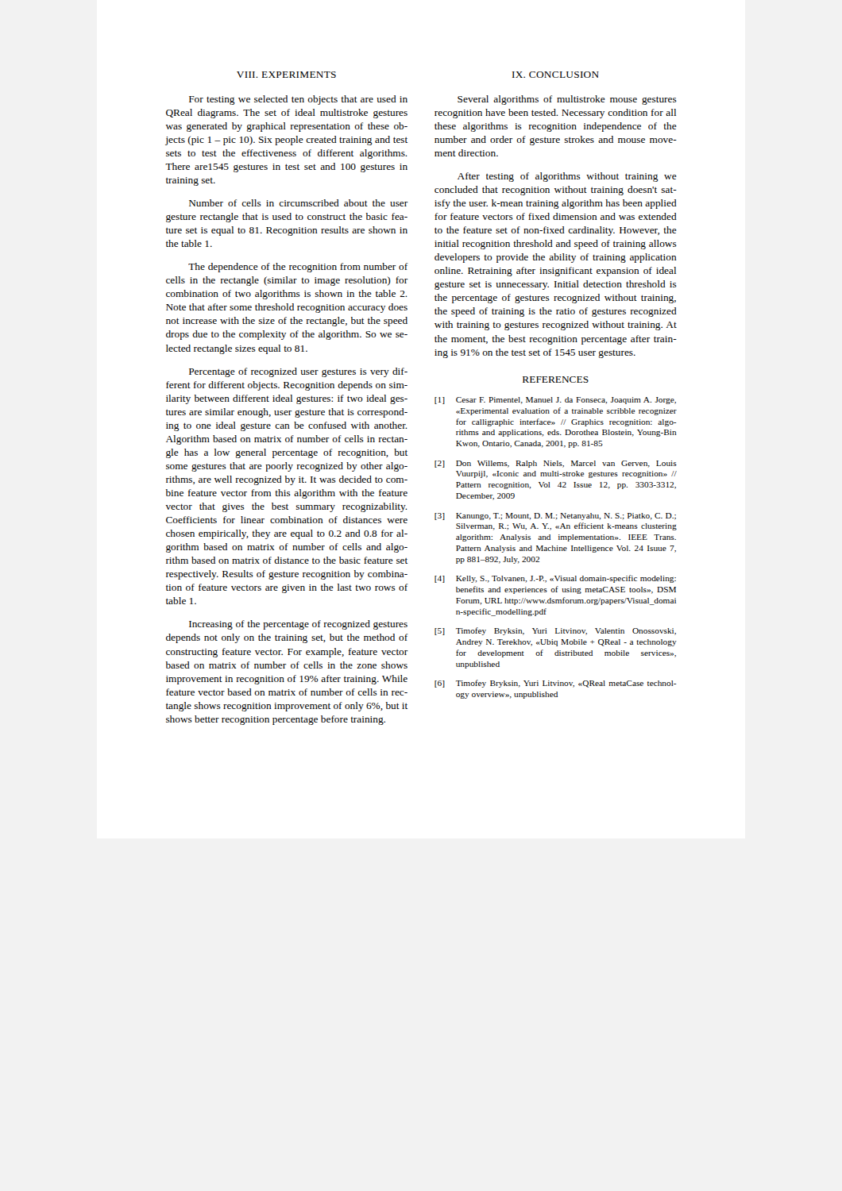VIII. Experiments
For testing we selected ten objects that are used in QReal diagrams. The set of ideal multistroke gestures was generated by graphical representation of these objects (pic 1 – pic 10). Six people created training and test sets to test the effectiveness of different algorithms. There are1545 gestures in test set and 100 gestures in training set.
Number of cells in circumscribed about the user gesture rectangle that is used to construct the basic feature set is equal to 81. Recognition results are shown in the table 1.
The dependence of the recognition from number of cells in the rectangle (similar to image resolution) for combination of two algorithms is shown in the table 2. Note that after some threshold recognition accuracy does not increase with the size of the rectangle, but the speed drops due to the complexity of the algorithm. So we selected rectangle sizes equal to 81.
Percentage of recognized user gestures is very different for different objects. Recognition depends on similarity between different ideal gestures: if two ideal gestures are similar enough, user gesture that is corresponding to one ideal gesture can be confused with another. Algorithm based on matrix of number of cells in rectangle has a low general percentage of recognition, but some gestures that are poorly recognized by other algorithms, are well recognized by it. It was decided to combine feature vector from this algorithm with the feature vector that gives the best summary recognizability. Coefficients for linear combination of distances were chosen empirically, they are equal to 0.2 and 0.8 for algorithm based on matrix of number of cells and algorithm based on matrix of distance to the basic feature set respectively. Results of gesture recognition by combination of feature vectors are given in the last two rows of table 1.
Increasing of the percentage of recognized gestures depends not only on the training set, but the method of constructing feature vector. For example, feature vector based on matrix of number of cells in the zone shows improvement in recognition of 19% after training. While feature vector based on matrix of number of cells in rectangle shows recognition improvement of only 6%, but it shows better recognition percentage before training.
IX. Conclusion
Several algorithms of multistroke mouse gestures recognition have been tested. Necessary condition for all these algorithms is recognition independence of the number and order of gesture strokes and mouse movement direction.
After testing of algorithms without training we concluded that recognition without training doesn't satisfy the user. k-mean training algorithm has been applied for feature vectors of fixed dimension and was extended to the feature set of non-fixed cardinality. However, the initial recognition threshold and speed of training allows developers to provide the ability of training application online. Retraining after insignificant expansion of ideal gesture set is unnecessary. Initial detection threshold is the percentage of gestures recognized without training, the speed of training is the ratio of gestures recognized with training to gestures recognized without training. At the moment, the best recognition percentage after training is 91% on the test set of 1545 user gestures.
References
[1] Cesar F. Pimentel, Manuel J. da Fonseca, Joaquim A. Jorge, «Experimental evaluation of a trainable scribble recognizer for calligraphic interface» // Graphics recognition: algorithms and applications, eds. Dorothea Blostein, Young-Bin Kwon, Ontario, Canada, 2001, pp. 81-85
[2] Don Willems, Ralph Niels, Marcel van Gerven, Louis Vuurpijl, «Iconic and multi-stroke gestures recognition» // Pattern recognition, Vol 42 Issue 12, pp. 3303-3312, December, 2009
[3] Kanungo, T.; Mount, D. M.; Netanyahu, N. S.; Piatko, C. D.; Silverman, R.; Wu, A. Y., «An efficient k-means clustering algorithm: Analysis and implementation». IEEE Trans. Pattern Analysis and Machine Intelligence Vol. 24 Isuue 7, pp 881–892, July, 2002
[4] Kelly, S., Tolvanen, J.-P., «Visual domain-specific modeling: benefits and experiences of using metaCASE tools», DSM Forum, URL http://www.dsmforum.org/papers/Visual_domain-specific_modelling.pdf
[5] Timofey Bryksin, Yuri Litvinov, Valentin Onossovski, Andrey N. Terekhov, «Ubiq Mobile + QReal - a technology for development of distributed mobile services», unpublished
[6] Timofey Bryksin, Yuri Litvinov, «QReal metaCase technology overview», unpublished